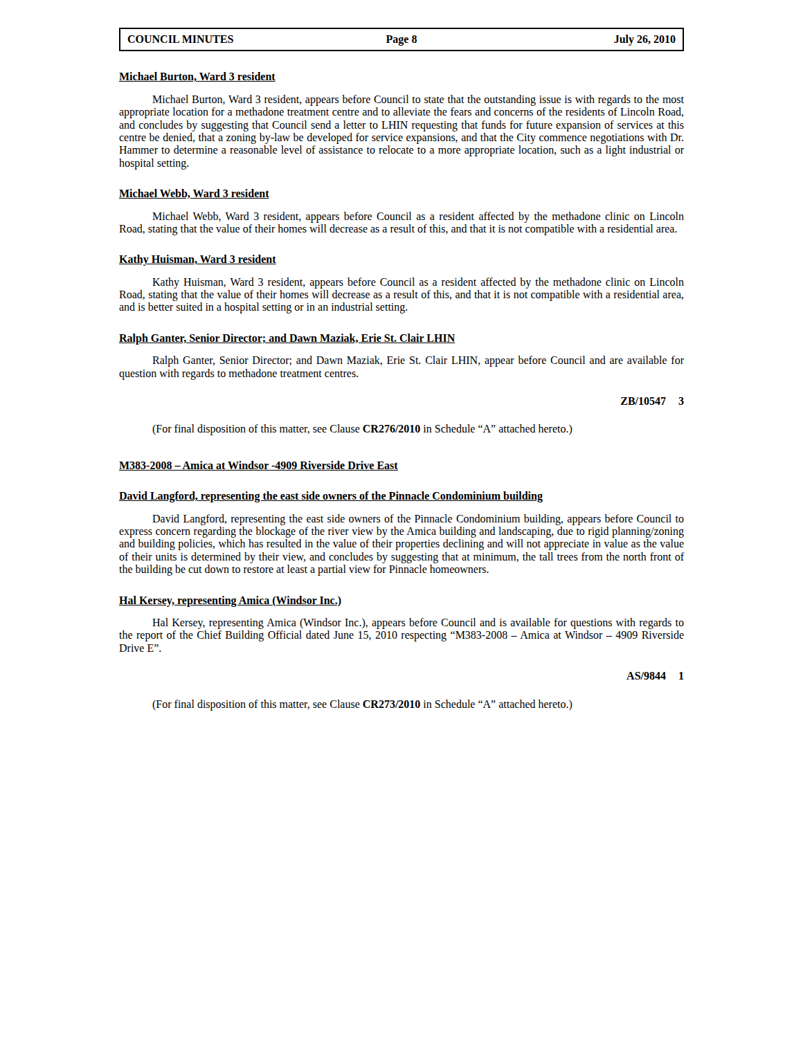COUNCIL MINUTES
Page 8
July 26, 2010
Michael Burton, Ward 3 resident
Michael Burton, Ward 3 resident, appears before Council to state that the outstanding issue is with regards to the most appropriate location for a methadone treatment centre and to alleviate the fears and concerns of the residents of Lincoln Road, and concludes by suggesting that Council send a letter to LHIN requesting that funds for future expansion of services at this centre be denied, that a zoning by-law be developed for service expansions, and that the City commence negotiations with Dr. Hammer to determine a reasonable level of assistance to relocate to a more appropriate location, such as a light industrial or hospital setting.
Michael Webb, Ward 3 resident
Michael Webb, Ward 3 resident, appears before Council as a resident affected by the methadone clinic on Lincoln Road, stating that the value of their homes will decrease as a result of this, and that it is not compatible with a residential area.
Kathy Huisman, Ward 3 resident
Kathy Huisman, Ward 3 resident, appears before Council as a resident affected by the methadone clinic on Lincoln Road, stating that the value of their homes will decrease as a result of this, and that it is not compatible with a residential area, and is better suited in a hospital setting or in an industrial setting.
Ralph Ganter, Senior Director; and Dawn Maziak, Erie St. Clair LHIN
Ralph Ganter, Senior Director; and Dawn Maziak, Erie St. Clair LHIN, appear before Council and are available for question with regards to methadone treatment centres.
ZB/105473
(For final disposition of this matter, see Clause CR276/2010 in Schedule “A” attached hereto.)
M383-2008 – Amica at Windsor -4909 Riverside Drive East
David Langford, representing the east side owners of the Pinnacle Condominium building
David Langford, representing the east side owners of the Pinnacle Condominium building, appears before Council to express concern regarding the blockage of the river view by the Amica building and landscaping, due to rigid planning/zoning and building policies, which has resulted in the value of their properties declining and will not appreciate in value as the value of their units is determined by their view, and concludes by suggesting that at minimum, the tall trees from the north front of the building be cut down to restore at least a partial view for Pinnacle homeowners.
Hal Kersey, representing Amica (Windsor Inc.)
Hal Kersey, representing Amica (Windsor Inc.), appears before Council and is available for questions with regards to the report of the Chief Building Official dated June 15, 2010 respecting “M383-2008 – Amica at Windsor – 4909 Riverside Drive E”.
AS/98441
(For final disposition of this matter, see Clause CR273/2010 in Schedule “A” attached hereto.)